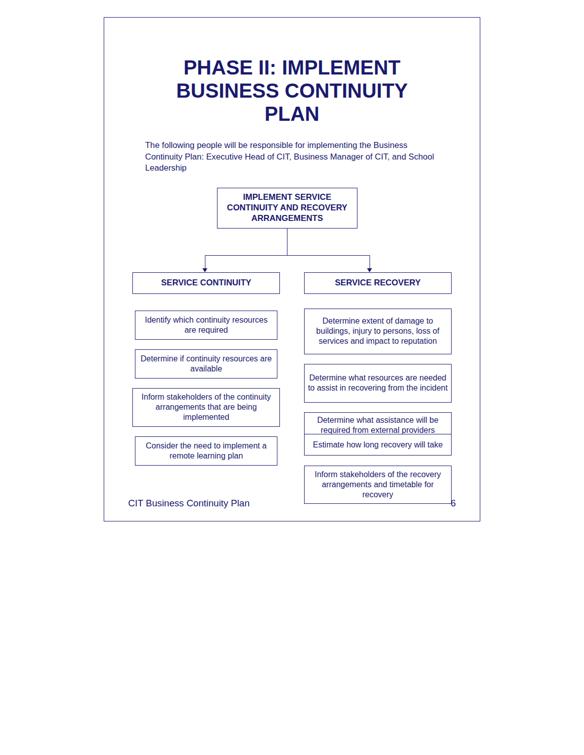PHASE II: IMPLEMENT BUSINESS CONTINUITY PLAN
The following people will be responsible for implementing the Business Continuity Plan: Executive Head of CIT, Business Manager of CIT, and School Leadership
IMPLEMENT SERVICE CONTINUITY AND RECOVERY ARRANGEMENTS
SERVICE CONTINUITY
SERVICE RECOVERY
Identify which continuity resources are required
Determine if continuity resources are available
Inform stakeholders of the continuity arrangements that are being implemented
Consider the need to implement a remote learning plan
Determine extent of damage to buildings, injury to persons, loss of services and impact to reputation
Determine what resources are needed to assist in recovering from the incident
Determine what assistance will be required from external providers
Estimate how long recovery will take
Inform stakeholders of the recovery arrangements and timetable for recovery
CIT Business Continuity Plan 6